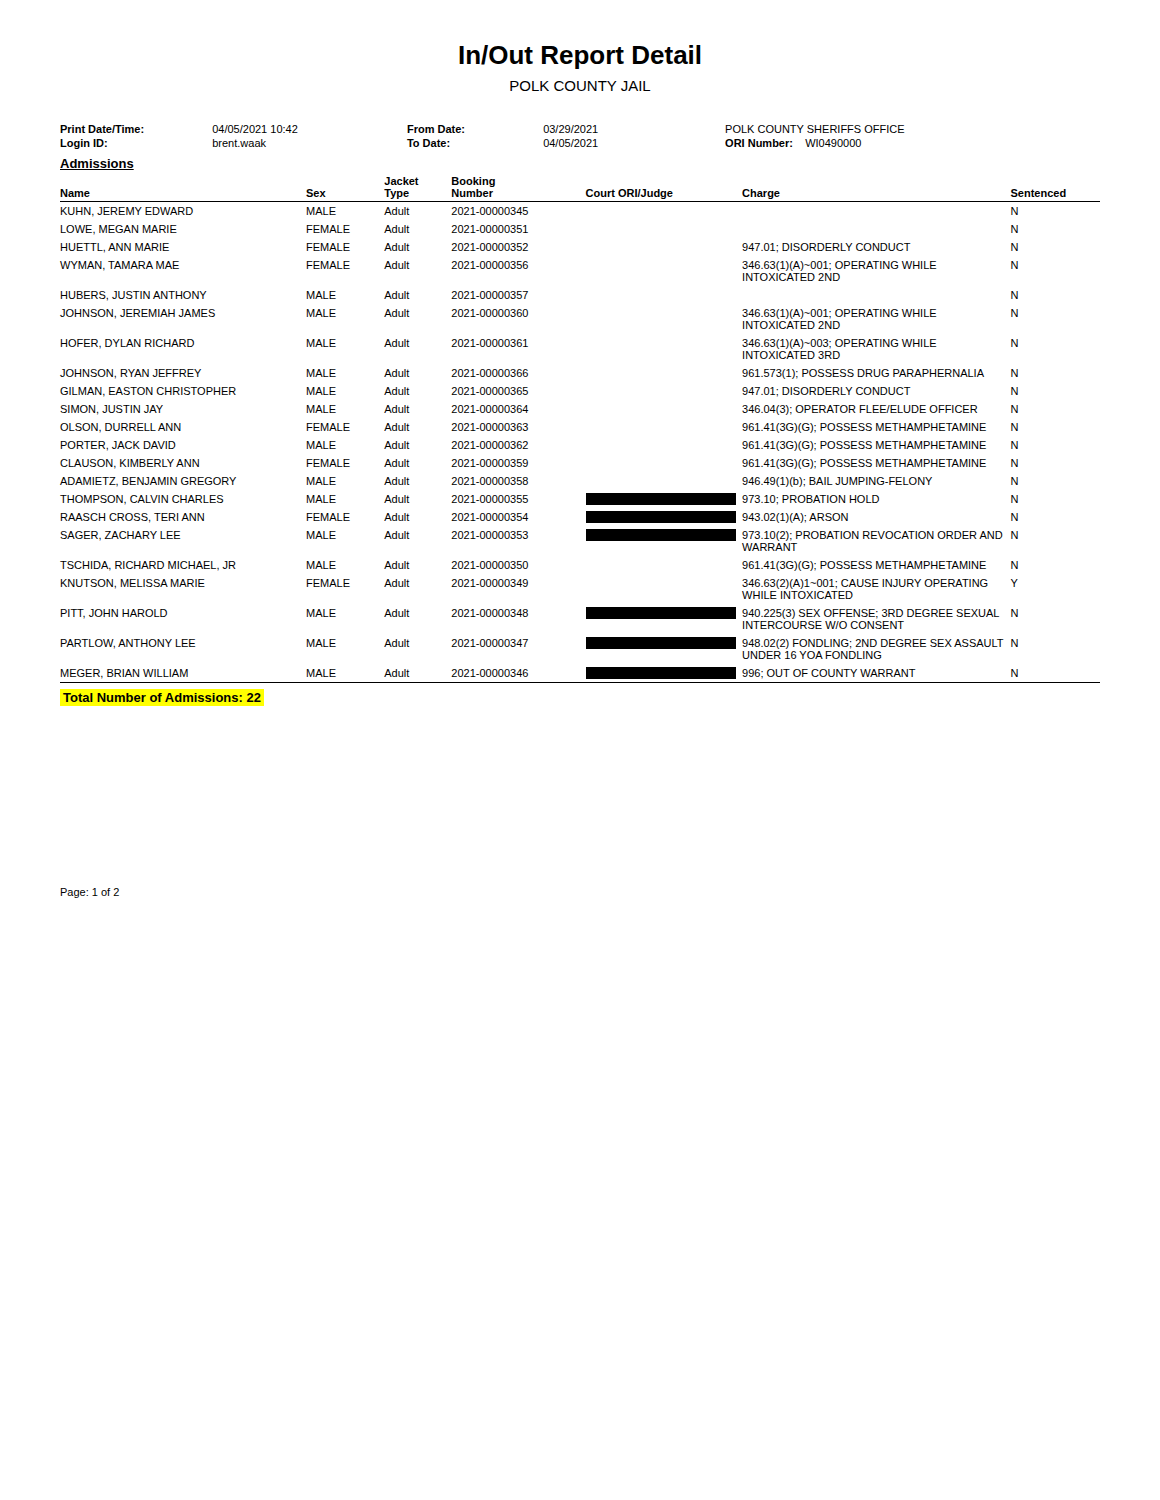In/Out Report Detail
POLK COUNTY JAIL
| Print Date/Time: | 04/05/2021 10:42 | From Date: | 03/29/2021 | POLK COUNTY SHERIFFS OFFICE |
| Login ID: | brent.waak | To Date: | 04/05/2021 | ORI Number: WI0490000 |
Admissions
| Name | Sex | Jacket Type | Booking Number | Court ORI/Judge | Charge | Sentenced |
| --- | --- | --- | --- | --- | --- | --- |
| KUHN, JEREMY EDWARD | MALE | Adult | 2021-00000345 | | | N |
| LOWE, MEGAN MARIE | FEMALE | Adult | 2021-00000351 | | | N |
| HUETTL, ANN MARIE | FEMALE | Adult | 2021-00000352 | | 947.01; DISORDERLY CONDUCT | N |
| WYMAN, TAMARA MAE | FEMALE | Adult | 2021-00000356 | | 346.63(1)(A)~001; OPERATING WHILE INTOXICATED 2ND | N |
| HUBERS, JUSTIN ANTHONY | MALE | Adult | 2021-00000357 | | | N |
| JOHNSON, JEREMIAH JAMES | MALE | Adult | 2021-00000360 | | 346.63(1)(A)~001; OPERATING WHILE INTOXICATED 2ND | N |
| HOFER, DYLAN RICHARD | MALE | Adult | 2021-00000361 | | 346.63(1)(A)~003; OPERATING WHILE INTOXICATED 3RD | N |
| JOHNSON, RYAN JEFFREY | MALE | Adult | 2021-00000366 | | 961.573(1); POSSESS DRUG PARAPHERNALIA | N |
| GILMAN, EASTON CHRISTOPHER | MALE | Adult | 2021-00000365 | | 947.01; DISORDERLY CONDUCT | N |
| SIMON, JUSTIN JAY | MALE | Adult | 2021-00000364 | | 346.04(3); OPERATOR FLEE/ELUDE OFFICER | N |
| OLSON, DURRELL ANN | FEMALE | Adult | 2021-00000363 | | 961.41(3G)(G); POSSESS METHAMPHETAMINE | N |
| PORTER, JACK DAVID | MALE | Adult | 2021-00000362 | | 961.41(3G)(G); POSSESS METHAMPHETAMINE | N |
| CLAUSON, KIMBERLY ANN | FEMALE | Adult | 2021-00000359 | | 961.41(3G)(G); POSSESS METHAMPHETAMINE | N |
| ADAMIETZ, BENJAMIN GREGORY | MALE | Adult | 2021-00000358 | | 946.49(1)(b); BAIL JUMPING-FELONY | N |
| THOMPSON, CALVIN CHARLES | MALE | Adult | 2021-00000355 | | 973.10; PROBATION HOLD | N |
| RAASCH CROSS, TERI ANN | FEMALE | Adult | 2021-00000354 | | 943.02(1)(A); ARSON | N |
| SAGER, ZACHARY LEE | MALE | Adult | 2021-00000353 | | 973.10(2); PROBATION REVOCATION ORDER AND WARRANT | N |
| TSCHIDA, RICHARD MICHAEL, JR | MALE | Adult | 2021-00000350 | | 961.41(3G)(G); POSSESS METHAMPHETAMINE | N |
| KNUTSON, MELISSA MARIE | FEMALE | Adult | 2021-00000349 | | 346.63(2)(A)1~001; CAUSE INJURY OPERATING WHILE INTOXICATED | Y |
| PITT, JOHN HAROLD | MALE | Adult | 2021-00000348 | | 940.225(3) SEX OFFENSE; 3RD DEGREE SEXUAL INTERCOURSE W/O CONSENT | N |
| PARTLOW, ANTHONY LEE | MALE | Adult | 2021-00000347 | | 948.02(2) FONDLING; 2ND DEGREE SEX ASSAULT UNDER 16 YOA FONDLING | N |
| MEGER, BRIAN WILLIAM | MALE | Adult | 2021-00000346 | | 996; OUT OF COUNTY WARRANT | N |
Total Number of Admissions: 22
Page: 1 of 2